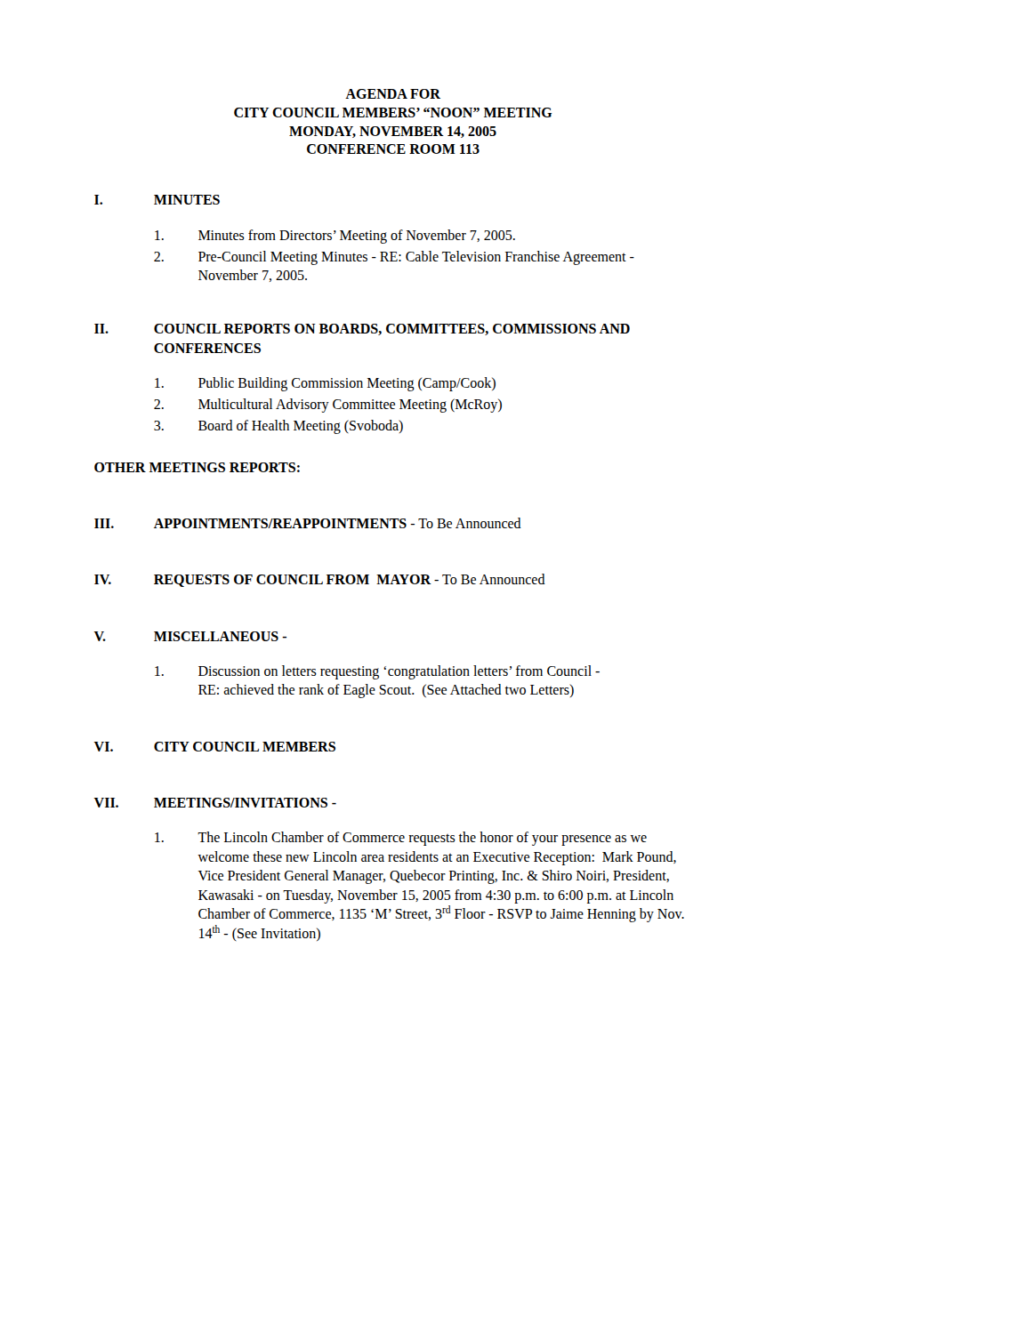AGENDA FOR
CITY COUNCIL MEMBERS’ “NOON” MEETING
MONDAY, NOVEMBER 14, 2005
CONFERENCE ROOM 113
I. MINUTES
1. Minutes from Directors’ Meeting of November 7, 2005.
2. Pre-Council Meeting Minutes - RE: Cable Television Franchise Agreement - November 7, 2005.
II. COUNCIL REPORTS ON BOARDS, COMMITTEES, COMMISSIONS AND
CONFERENCES
1. Public Building Commission Meeting (Camp/Cook)
2. Multicultural Advisory Committee Meeting (McRoy)
3. Board of Health Meeting (Svoboda)
OTHER MEETINGS REPORTS:
III. APPOINTMENTS/REAPPOINTMENTS - To Be Announced
IV. REQUESTS OF COUNCIL FROM MAYOR - To Be Announced
V. MISCELLANEOUS -
1. Discussion on letters requesting ‘congratulation letters’ from Council -
RE: achieved the rank of Eagle Scout. (See Attached two Letters)
VI. CITY COUNCIL MEMBERS
VII. MEETINGS/INVITATIONS -
1. The Lincoln Chamber of Commerce requests the honor of your presence as we welcome these new Lincoln area residents at an Executive Reception: Mark Pound, Vice President General Manager, Quebecor Printing, Inc. & Shiro Noiri, President, Kawasaki - on Tuesday, November 15, 2005 from 4:30 p.m. to 6:00 p.m. at Lincoln Chamber of Commerce, 1135 ‘M’ Street, 3rd Floor - RSVP to Jaime Henning by Nov. 14th - (See Invitation)